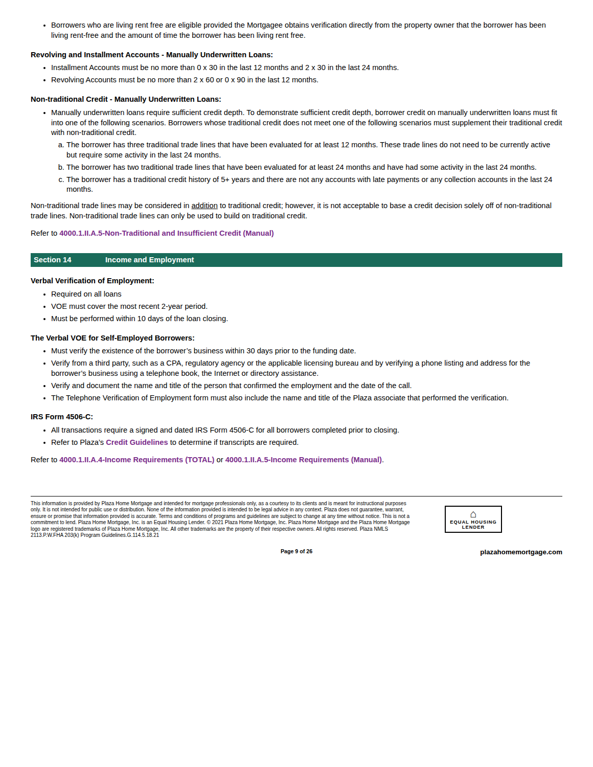Borrowers who are living rent free are eligible provided the Mortgagee obtains verification directly from the property owner that the borrower has been living rent-free and the amount of time the borrower has been living rent free.
Revolving and Installment Accounts - Manually Underwritten Loans:
Installment Accounts must be no more than 0 x 30 in the last 12 months and 2 x 30 in the last 24 months.
Revolving Accounts must be no more than 2 x 60 or 0 x 90 in the last 12 months.
Non-traditional Credit - Manually Underwritten Loans:
Manually underwritten loans require sufficient credit depth. To demonstrate sufficient credit depth, borrower credit on manually underwritten loans must fit into one of the following scenarios. Borrowers whose traditional credit does not meet one of the following scenarios must supplement their traditional credit with non-traditional credit.
The borrower has three traditional trade lines that have been evaluated for at least 12 months. These trade lines do not need to be currently active but require some activity in the last 24 months.
The borrower has two traditional trade lines that have been evaluated for at least 24 months and have had some activity in the last 24 months.
The borrower has a traditional credit history of 5+ years and there are not any accounts with late payments or any collection accounts in the last 24 months.
Non-traditional trade lines may be considered in addition to traditional credit; however, it is not acceptable to base a credit decision solely off of non-traditional trade lines. Non-traditional trade lines can only be used to build on traditional credit.
Refer to 4000.1.II.A.5-Non-Traditional and Insufficient Credit (Manual)
Section 14 Income and Employment
Verbal Verification of Employment:
Required on all loans
VOE must cover the most recent 2-year period.
Must be performed within 10 days of the loan closing.
The Verbal VOE for Self-Employed Borrowers:
Must verify the existence of the borrower’s business within 30 days prior to the funding date.
Verify from a third party, such as a CPA, regulatory agency or the applicable licensing bureau and by verifying a phone listing and address for the borrower’s business using a telephone book, the Internet or directory assistance.
Verify and document the name and title of the person that confirmed the employment and the date of the call.
The Telephone Verification of Employment form must also include the name and title of the Plaza associate that performed the verification.
IRS Form 4506-C:
All transactions require a signed and dated IRS Form 4506-C for all borrowers completed prior to closing.
Refer to Plaza’s Credit Guidelines to determine if transcripts are required.
Refer to 4000.1.II.A.4-Income Requirements (TOTAL) or 4000.1.II.A.5-Income Requirements (Manual).
This information is provided by Plaza Home Mortgage and intended for mortgage professionals only, as a courtesy to its clients and is meant for instructional purposes only. It is not intended for public use or distribution. None of the information provided is intended to be legal advice in any context. Plaza does not guarantee, warrant, ensure or promise that information provided is accurate. Terms and conditions of programs and guidelines are subject to change at any time without notice. This is not a commitment to lend. Plaza Home Mortgage, Inc. is an Equal Housing Lender. © 2021 Plaza Home Mortgage, Inc. Plaza Home Mortgage and the Plaza Home Mortgage logo are registered trademarks of Plaza Home Mortgage, Inc. All other trademarks are the property of their respective owners. All rights reserved. Plaza NMLS 2113.P.W.FHA 203(k) Program Guidelines.G.114.5.18.21
⌂
EQUAL HOUSING
LENDER
Page 9 of 26 plazahomemortgage.com